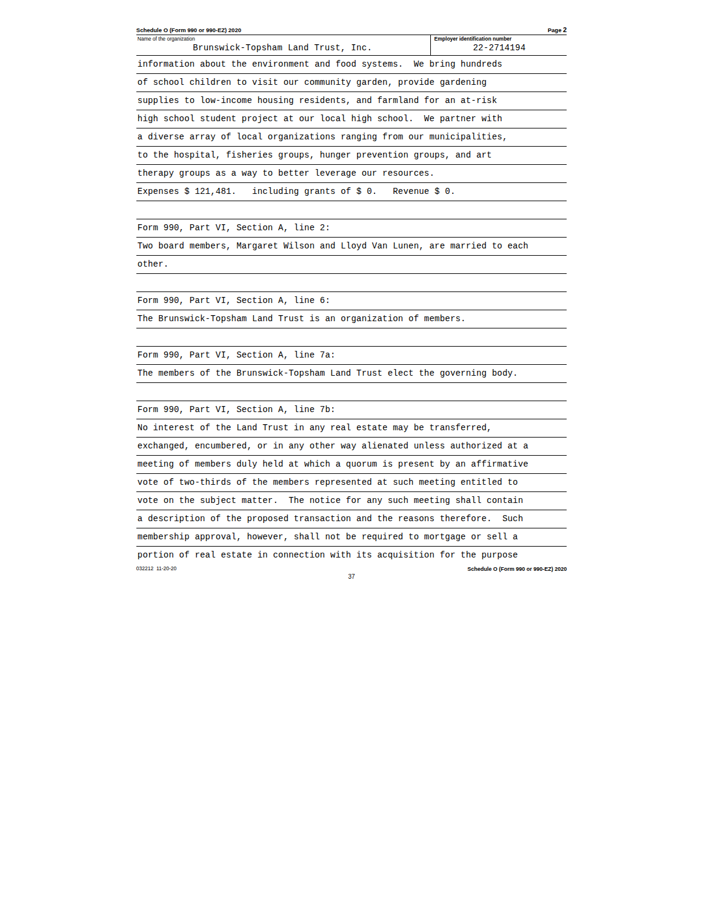Schedule O (Form 990 or 990-EZ) 2020
Page 2
Name of the organization
Brunswick-Topsham Land Trust, Inc.
Employer identification number
22-2714194
information about the environment and food systems. We bring hundreds
of school children to visit our community garden, provide gardening
supplies to low-income housing residents, and farmland for an at-risk
high school student project at our local high school. We partner with
a diverse array of local organizations ranging from our municipalities,
to the hospital, fisheries groups, hunger prevention groups, and art
therapy groups as a way to better leverage our resources.
Expenses $ 121,481. including grants of $ 0. Revenue $ 0.
Form 990, Part VI, Section A, line 2:
Two board members, Margaret Wilson and Lloyd Van Lunen, are married to each
other.
Form 990, Part VI, Section A, line 6:
The Brunswick-Topsham Land Trust is an organization of members.
Form 990, Part VI, Section A, line 7a:
The members of the Brunswick-Topsham Land Trust elect the governing body.
Form 990, Part VI, Section A, line 7b:
No interest of the Land Trust in any real estate may be transferred,
exchanged, encumbered, or in any other way alienated unless authorized at a
meeting of members duly held at which a quorum is present by an affirmative
vote of two-thirds of the members represented at such meeting entitled to
vote on the subject matter. The notice for any such meeting shall contain
a description of the proposed transaction and the reasons therefore. Such
membership approval, however, shall not be required to mortgage or sell a
portion of real estate in connection with its acquisition for the purpose
032212 11-20-20
Schedule O (Form 990 or 990-EZ) 2020
37